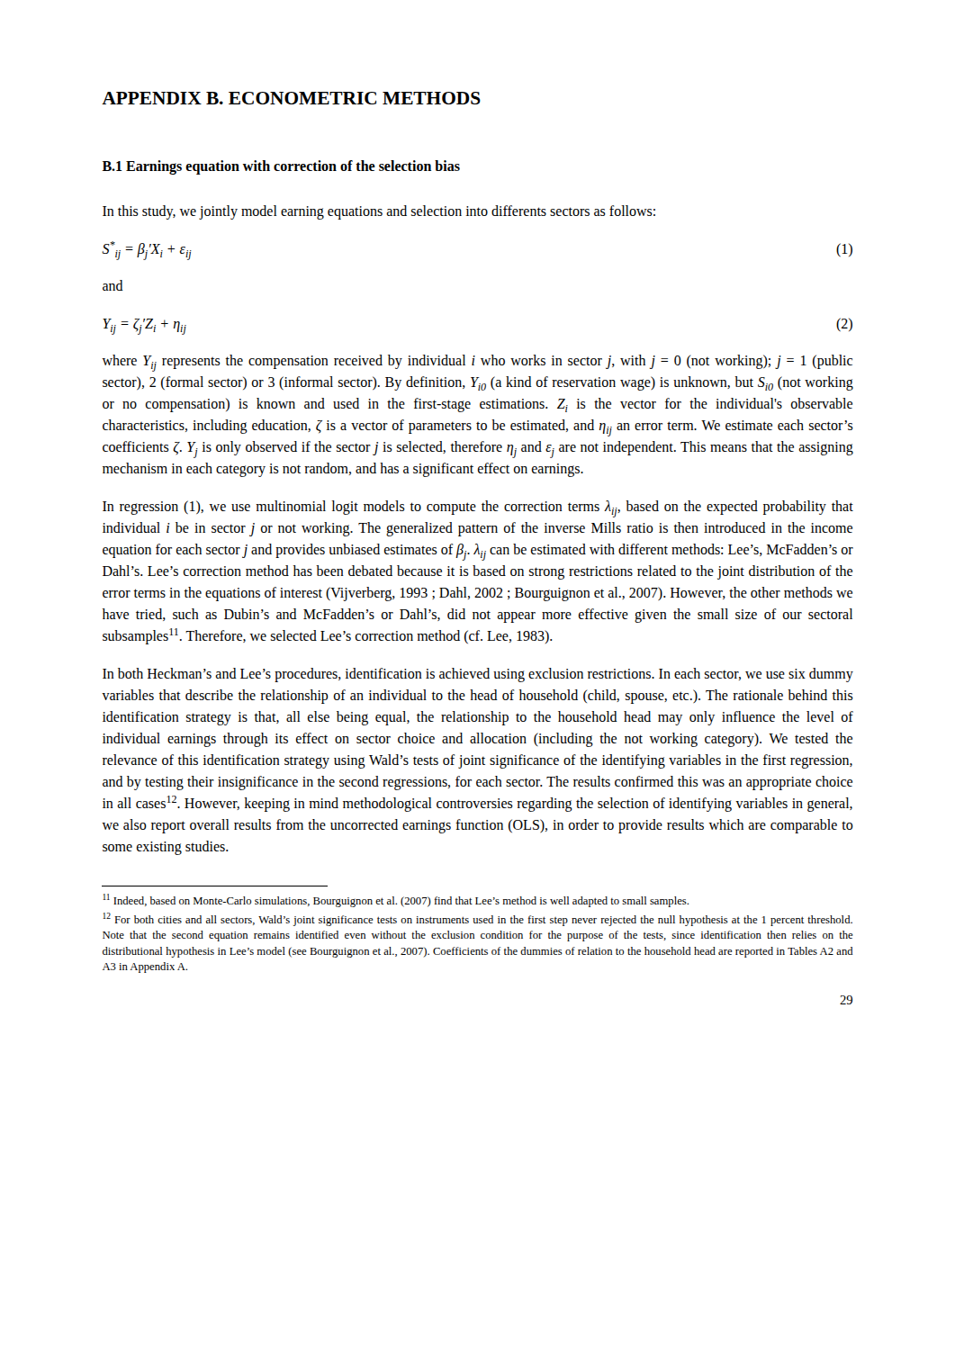APPENDIX B. ECONOMETRIC METHODS
B.1 Earnings equation with correction of the selection bias
In this study, we jointly model earning equations and selection into differents sectors as follows:
S*ij = βj′Xi + εij (1)
and
Yij = ζj′Zi + ηij (2)
where Yij represents the compensation received by individual i who works in sector j, with j = 0 (not working); j = 1 (public sector), 2 (formal sector) or 3 (informal sector). By definition, Yi0 (a kind of reservation wage) is unknown, but Si0 (not working or no compensation) is known and used in the first-stage estimations. Zi is the vector for the individual's observable characteristics, including education, ζ is a vector of parameters to be estimated, and ηij an error term. We estimate each sector’s coefficients ζ. Yj is only observed if the sector j is selected, therefore ηj and εj are not independent. This means that the assigning mechanism in each category is not random, and has a significant effect on earnings.
In regression (1), we use multinomial logit models to compute the correction terms λij, based on the expected probability that individual i be in sector j or not working. The generalized pattern of the inverse Mills ratio is then introduced in the income equation for each sector j and provides unbiased estimates of βj. λij can be estimated with different methods: Lee’s, McFadden’s or Dahl’s. Lee’s correction method has been debated because it is based on strong restrictions related to the joint distribution of the error terms in the equations of interest (Vijverberg, 1993 ; Dahl, 2002 ; Bourguignon et al., 2007). However, the other methods we have tried, such as Dubin’s and McFadden’s or Dahl’s, did not appear more effective given the small size of our sectoral subsamples11. Therefore, we selected Lee’s correction method (cf. Lee, 1983).
In both Heckman’s and Lee’s procedures, identification is achieved using exclusion restrictions. In each sector, we use six dummy variables that describe the relationship of an individual to the head of household (child, spouse, etc.). The rationale behind this identification strategy is that, all else being equal, the relationship to the household head may only influence the level of individual earnings through its effect on sector choice and allocation (including the not working category). We tested the relevance of this identification strategy using Wald’s tests of joint significance of the identifying variables in the first regression, and by testing their insignificance in the second regressions, for each sector. The results confirmed this was an appropriate choice in all cases12. However, keeping in mind methodological controversies regarding the selection of identifying variables in general, we also report overall results from the uncorrected earnings function (OLS), in order to provide results which are comparable to some existing studies.
11 Indeed, based on Monte-Carlo simulations, Bourguignon et al. (2007) find that Lee’s method is well adapted to small samples.
12 For both cities and all sectors, Wald’s joint significance tests on instruments used in the first step never rejected the null hypothesis at the 1 percent threshold. Note that the second equation remains identified even without the exclusion condition for the purpose of the tests, since identification then relies on the distributional hypothesis in Lee’s model (see Bourguignon et al., 2007). Coefficients of the dummies of relation to the household head are reported in Tables A2 and A3 in Appendix A.
29